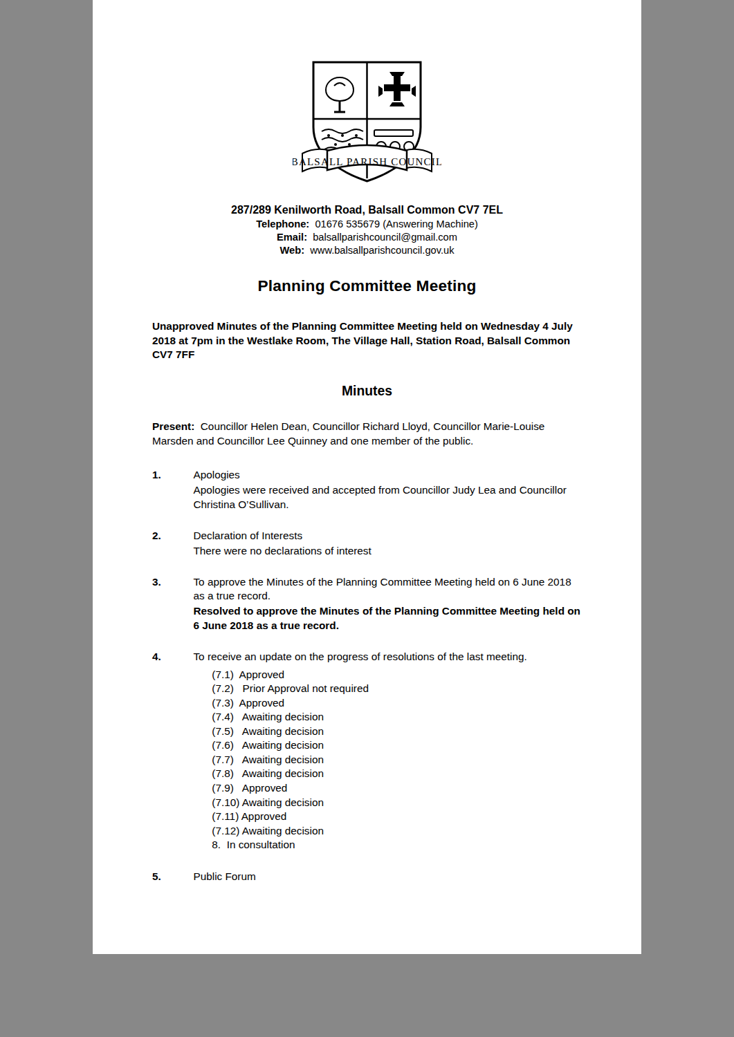BALSALL PARISH COUNCIL
287/289 Kenilworth Road, Balsall Common CV7 7EL
Telephone: 01676 535679 (Answering Machine)
Email: balsallparishcouncil@gmail.com
Web: www.balsallparishcouncil.gov.uk
Planning Committee Meeting
Unapproved Minutes of the Planning Committee Meeting held on Wednesday 4 July 2018 at 7pm in the Westlake Room, The Village Hall, Station Road, Balsall Common CV7 7FF
Minutes
Present: Councillor Helen Dean, Councillor Richard Lloyd, Councillor Marie-Louise Marsden and Councillor Lee Quinney and one member of the public.
1.
Apologies
Apologies were received and accepted from Councillor Judy Lea and Councillor Christina O’Sullivan.
2.
Declaration of Interests
There were no declarations of interest
3.
To approve the Minutes of the Planning Committee Meeting held on 6 June 2018 as a true record.
Resolved to approve the Minutes of the Planning Committee Meeting held on 6 June 2018 as a true record.
4.
To receive an update on the progress of resolutions of the last meeting.
(7.1) Approved
(7.2) Prior Approval not required
(7.3) Approved
(7.4) Awaiting decision
(7.5) Awaiting decision
(7.6) Awaiting decision
(7.7) Awaiting decision
(7.8) Awaiting decision
(7.9) Approved
(7.10) Awaiting decision
(7.11) Approved
(7.12) Awaiting decision
8. In consultation
5.
Public Forum